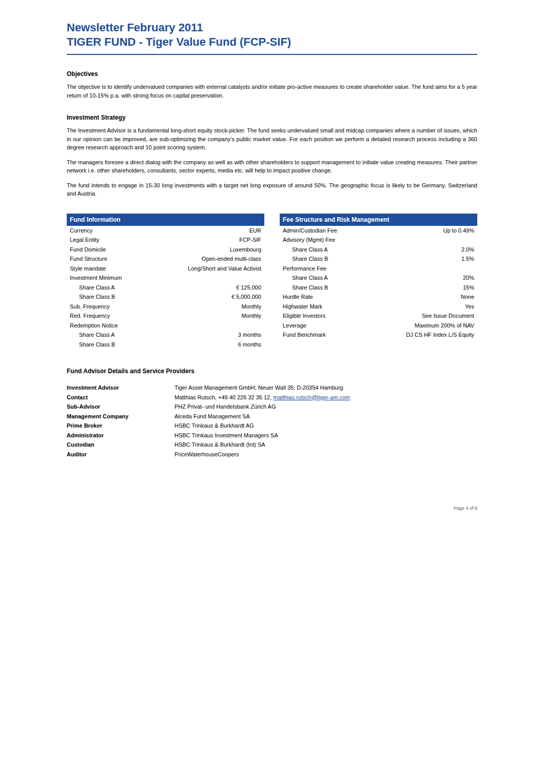Newsletter February 2011
TIGER FUND - Tiger Value Fund (FCP-SIF)
Objectives
The objective is to identify undervalued companies with external catalysts and/or initiate pro-active measures to create shareholder value. The fund aims for a 5 year return of 10-15% p.a. with strong focus on capital preservation.
Investment Strategy
The Investment Advisor is a fundamental long-short equity stock-picker. The fund seeks undervalued small and midcap companies where a number of issues, which in our opinion can be improved, are sub-optimizing the company’s public market value. For each position we perform a detailed research process including a 360 degree research approach and 10 point scoring system.
The managers foresee a direct dialog with the company as well as with other shareholders to support management to initiate value creating measures. Their partner network i.e. other shareholders, consultants, sector experts, media etc. will help to impact positive change.
The fund intends to engage in 15-30 long investments with a target net long exposure of around 50%. The geographic focus is likely to be Germany, Switzerland and Austria.
Fund Information
| Currency | EUR |
| Legal Entity | FCP-SIF |
| Fund Domicile | Luxembourg |
| Fund Structure | Open-ended multi-class |
| Style mandate | Long/Short and Value Activist |
| Investment Minimum | |
| Share Class A | € 125,000 |
| Share Class B | € 5,000,000 |
| Sub. Frequency | Monthly |
| Red. Frequency | Monthly |
| Redemption Notice | |
| Share Class A | 3 months |
| Share Class B | 6 months |
Fee Structure and Risk Management
| Admin/Custodian Fee | Up to 0.49% |
| Advisory (Mgmt) Fee | |
| Share Class A | 2.0% |
| Share Class B | 1.5% |
| Performance Fee | |
| Share Class A | 20% |
| Share Class B | 15% |
| Hurdle Rate | None |
| Highwater Mark | Yes |
| Eligible Investors | See Issue Document |
| Leverage | Maximum 200% of NAV |
| Fund Benchmark | DJ CS HF Index L/S Equity |
Fund Advisor Details and Service Providers
| Investment Advisor | Tiger Asset Management GmbH; Neuer Wall 35; D-20354 Hamburg |
| Contact | Matthias Rutsch, +49 40 226 32 35 12, matthias.rutsch@tiger-am.com |
| Sub-Advisor | PHZ Privat- und Handelsbank Zürich AG |
| Management Company | Alceda Fund Management SA |
| Prime Broker | HSBC Trinkaus & Burkhardt AG |
| Administrator | HSBC Trinkaus Investment Managers SA |
| Custodian | HSBC Trinkaus & Burkhardt (Int) SA |
| Auditor | PriceWaterhouseCoopers |
Page 4 of 5